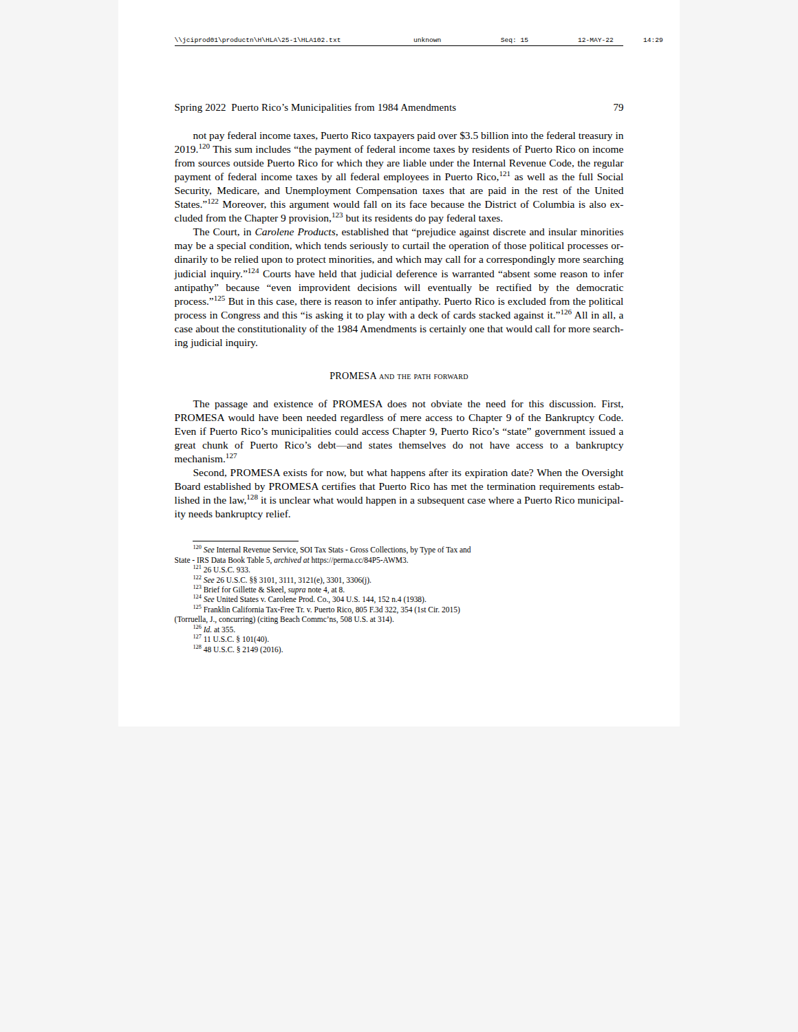\\jciprod01\productn\H\HLA\25-1\HLA102.txt unknown Seq: 15 12-MAY-22 14:29
Spring 2022 Puerto Rico’s Municipalities from 1984 Amendments 79
not pay federal income taxes, Puerto Rico taxpayers paid over $3.5 billion into the federal treasury in 2019.120 This sum includes “the payment of federal income taxes by residents of Puerto Rico on income from sources outside Puerto Rico for which they are liable under the Internal Revenue Code, the regular payment of federal income taxes by all federal employees in Puerto Rico,121 as well as the full Social Security, Medicare, and Unemployment Compensation taxes that are paid in the rest of the United States.”122 Moreover, this argument would fall on its face because the District of Columbia is also excluded from the Chapter 9 provision,123 but its residents do pay federal taxes.
The Court, in Carolene Products, established that “prejudice against discrete and insular minorities may be a special condition, which tends seriously to curtail the operation of those political processes ordinarily to be relied upon to protect minorities, and which may call for a correspondingly more searching judicial inquiry.”124 Courts have held that judicial deference is warranted “absent some reason to infer antipathy” because “even improvident decisions will eventually be rectified by the democratic process.”125 But in this case, there is reason to infer antipathy. Puerto Rico is excluded from the political process in Congress and this “is asking it to play with a deck of cards stacked against it.”126 All in all, a case about the constitutionality of the 1984 Amendments is certainly one that would call for more searching judicial inquiry.
PROMESA and the path forward
The passage and existence of PROMESA does not obviate the need for this discussion. First, PROMESA would have been needed regardless of mere access to Chapter 9 of the Bankruptcy Code. Even if Puerto Rico’s municipalities could access Chapter 9, Puerto Rico’s “state” government issued a great chunk of Puerto Rico’s debt—and states themselves do not have access to a bankruptcy mechanism.127
Second, PROMESA exists for now, but what happens after its expiration date? When the Oversight Board established by PROMESA certifies that Puerto Rico has met the termination requirements established in the law,128 it is unclear what would happen in a subsequent case where a Puerto Rico municipality needs bankruptcy relief.
120 See Internal Revenue Service, SOI Tax Stats - Gross Collections, by Type of Tax and
State - IRS Data Book Table 5, archived at https://perma.cc/84P5-AWM3.
121 26 U.S.C. 933.
122 See 26 U.S.C. §§ 3101, 3111, 3121(e), 3301, 3306(j).
123 Brief for Gillette & Skeel, supra note 4, at 8.
124 See United States v. Carolene Prod. Co., 304 U.S. 144, 152 n.4 (1938).
125 Franklin California Tax-Free Tr. v. Puerto Rico, 805 F.3d 322, 354 (1st Cir. 2015)
(Torruella, J., concurring) (citing Beach Commc’ns, 508 U.S. at 314).
126 Id. at 355.
127 11 U.S.C. § 101(40).
128 48 U.S.C. § 2149 (2016).